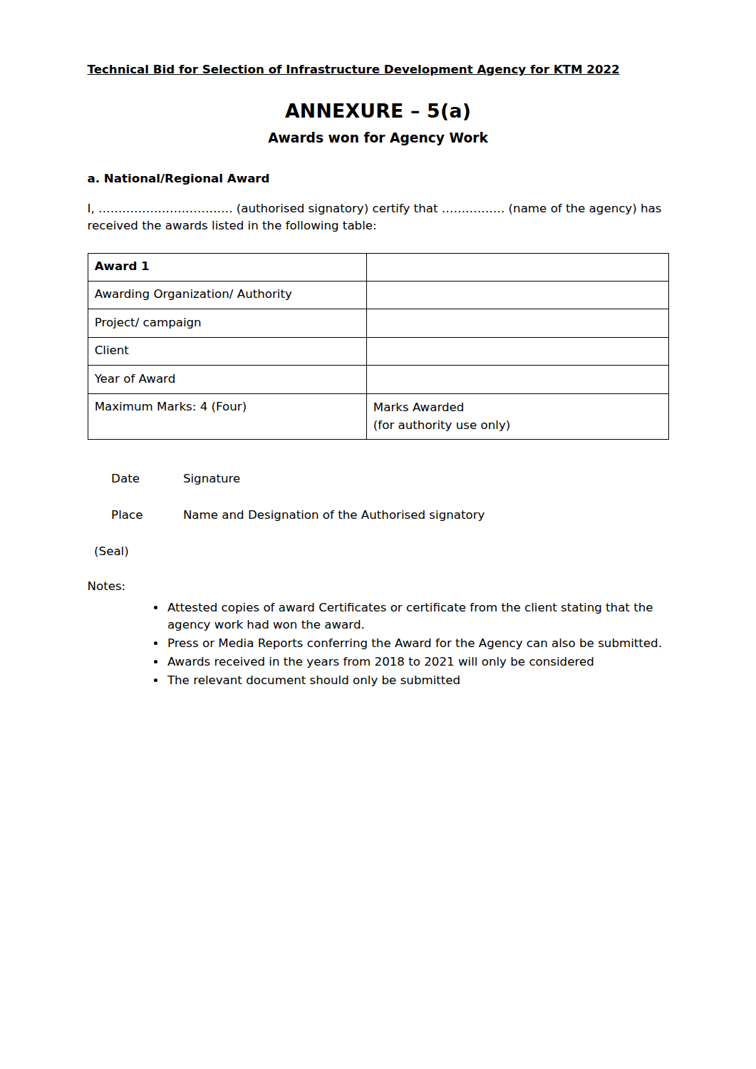Technical Bid for Selection of Infrastructure Development Agency for KTM 2022
ANNEXURE – 5(a)
Awards won for Agency Work
a. National/Regional Award
I, ……………………………. (authorised signatory) certify that ……………. (name of the agency) has received the awards listed in the following table:
| Award 1 | |
| Awarding Organization/ Authority | |
| Project/ campaign | |
| Client | |
| Year of Award | |
| Maximum Marks: 4 (Four) | Marks Awarded (for authority use only) |
Date Signature
Place Name and Designation of the Authorised signatory
(Seal)
Notes:
Attested copies of award Certificates or certificate from the client stating that the agency work had won the award.
Press or Media Reports conferring the Award for the Agency can also be submitted.
Awards received in the years from 2018 to 2021 will only be considered
The relevant document should only be submitted